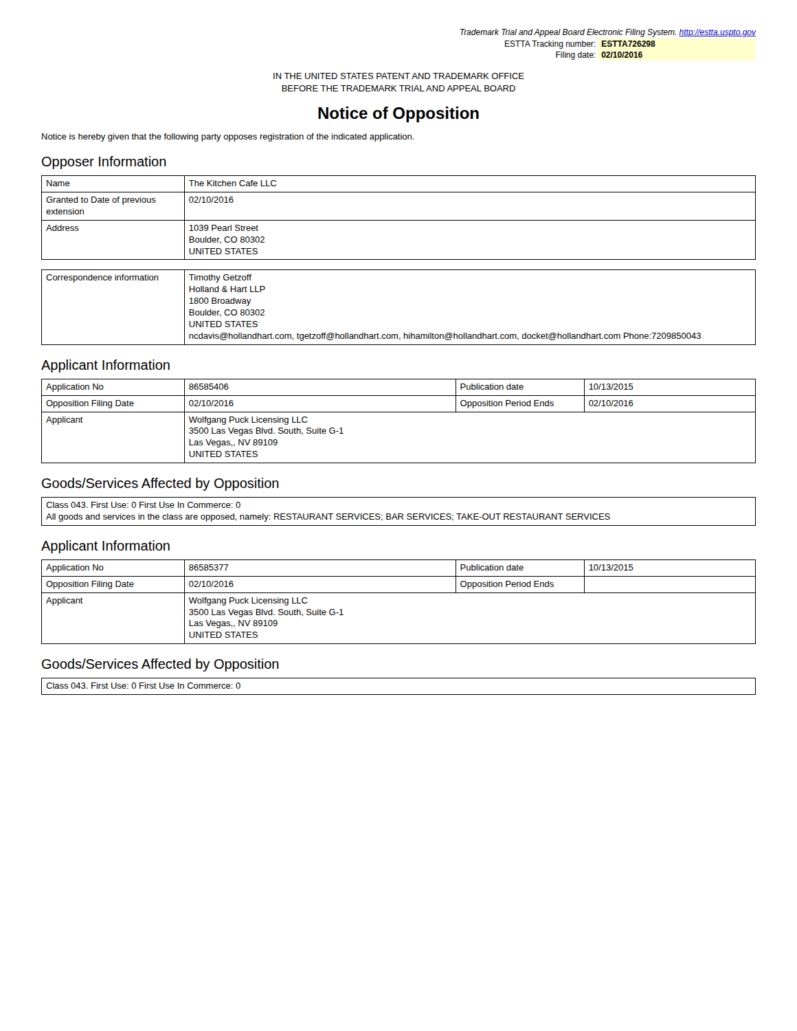Trademark Trial and Appeal Board Electronic Filing System. http://estta.uspto.gov
| ESTTA Tracking number: | ESTTA726298 |
| Filing date: | 02/10/2016 |
IN THE UNITED STATES PATENT AND TRADEMARK OFFICE
BEFORE THE TRADEMARK TRIAL AND APPEAL BOARD
Notice of Opposition
Notice is hereby given that the following party opposes registration of the indicated application.
Opposer Information
| Name | The Kitchen Cafe LLC |
| Granted to Date of previous extension | 02/10/2016 |
| Address | 1039 Pearl Street Boulder, CO 80302 UNITED STATES |
| Correspondence information | Timothy Getzoff Holland & Hart LLP 1800 Broadway Boulder, CO 80302 UNITED STATES ncdavis@hollandhart.com, tgetzoff@hollandhart.com, hihamilton@hollandhart.com, docket@hollandhart.com Phone:7209850043 |
Applicant Information
| Application No | 86585406 | Publication date | 10/13/2015 |
| Opposition Filing Date | 02/10/2016 | Opposition Period Ends | 02/10/2016 |
| Applicant | Wolfgang Puck Licensing LLC 3500 Las Vegas Blvd. South, Suite G-1 Las Vegas,, NV 89109 UNITED STATES |
Goods/Services Affected by Opposition
Class 043. First Use: 0 First Use In Commerce: 0
All goods and services in the class are opposed, namely: RESTAURANT SERVICES; BAR SERVICES; TAKE-OUT RESTAURANT SERVICES
Applicant Information
| Application No | 86585377 | Publication date | 10/13/2015 |
| Opposition Filing Date | 02/10/2016 | Opposition Period Ends | |
| Applicant | Wolfgang Puck Licensing LLC 3500 Las Vegas Blvd. South, Suite G-1 Las Vegas,, NV 89109 UNITED STATES |
Goods/Services Affected by Opposition
Class 043. First Use: 0 First Use In Commerce: 0